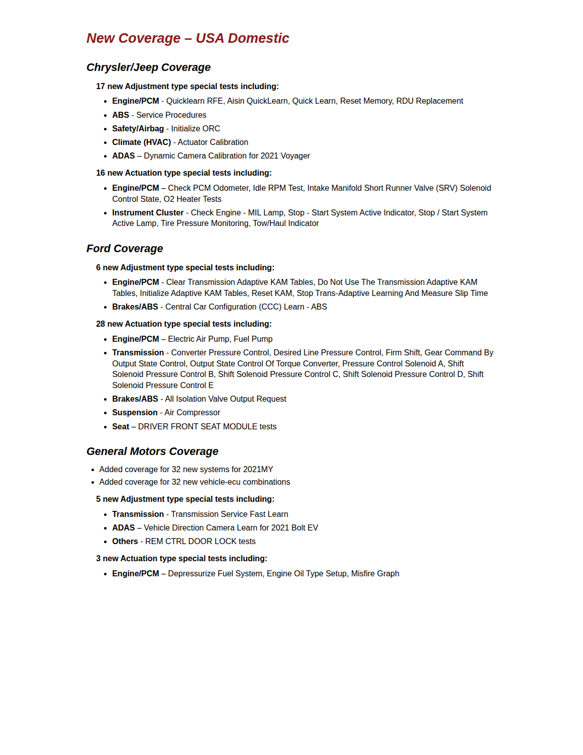New Coverage – USA Domestic
Chrysler/Jeep Coverage
17 new Adjustment type special tests including:
Engine/PCM - Quicklearn RFE, Aisin QuickLearn, Quick Learn, Reset Memory, RDU Replacement
ABS - Service Procedures
Safety/Airbag - Initialize ORC
Climate (HVAC) - Actuator Calibration
ADAS – Dynamic Camera Calibration for 2021 Voyager
16 new Actuation type special tests including:
Engine/PCM – Check PCM Odometer, Idle RPM Test, Intake Manifold Short Runner Valve (SRV) Solenoid Control State, O2 Heater Tests
Instrument Cluster - Check Engine - MIL Lamp, Stop - Start System Active Indicator, Stop / Start System Active Lamp, Tire Pressure Monitoring, Tow/Haul Indicator
Ford Coverage
6 new Adjustment type special tests including:
Engine/PCM - Clear Transmission Adaptive KAM Tables, Do Not Use The Transmission Adaptive KAM Tables, Initialize Adaptive KAM Tables, Reset KAM, Stop Trans-Adaptive Learning And Measure Slip Time
Brakes/ABS - Central Car Configuration (CCC) Learn - ABS
28 new Actuation type special tests including:
Engine/PCM – Electric Air Pump, Fuel Pump
Transmission - Converter Pressure Control, Desired Line Pressure Control, Firm Shift, Gear Command By Output State Control, Output State Control Of Torque Converter, Pressure Control Solenoid A, Shift Solenoid Pressure Control B, Shift Solenoid Pressure Control C, Shift Solenoid Pressure Control D, Shift Solenoid Pressure Control E
Brakes/ABS - All Isolation Valve Output Request
Suspension - Air Compressor
Seat – DRIVER FRONT SEAT MODULE tests
General Motors Coverage
Added coverage for 32 new systems for 2021MY
Added coverage for 32 new vehicle-ecu combinations
5 new Adjustment type special tests including:
Transmission - Transmission Service Fast Learn
ADAS – Vehicle Direction Camera Learn for 2021 Bolt EV
Others - REM CTRL DOOR LOCK tests
3 new Actuation type special tests including:
Engine/PCM – Depressurize Fuel System, Engine Oil Type Setup, Misfire Graph